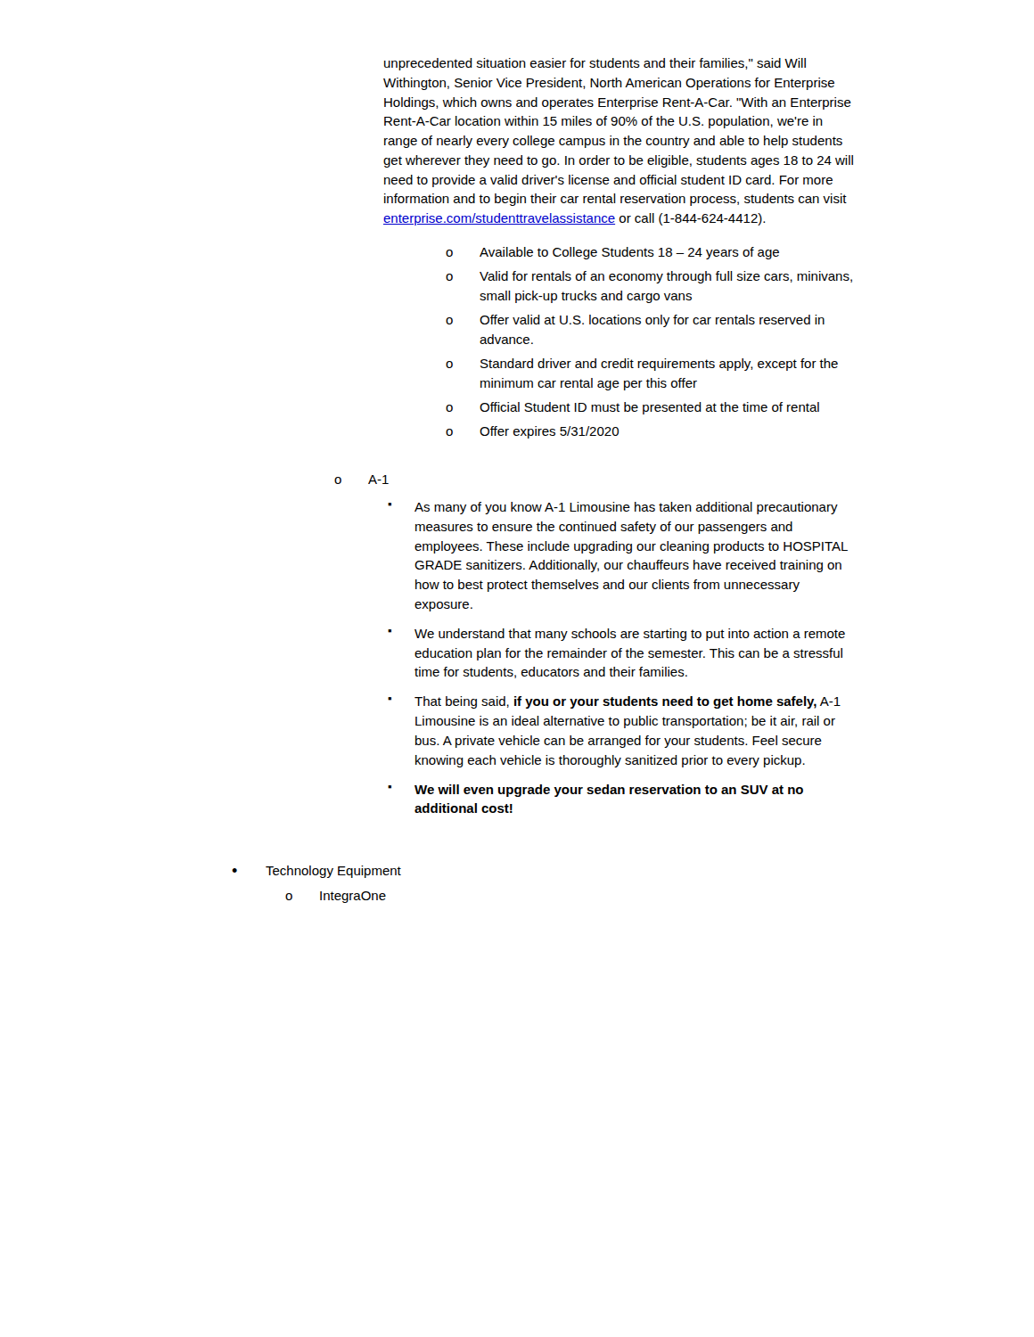unprecedented situation easier for students and their families," said Will Withington, Senior Vice President, North American Operations for Enterprise Holdings, which owns and operates Enterprise Rent-A-Car. "With an Enterprise Rent-A-Car location within 15 miles of 90% of the U.S. population, we're in range of nearly every college campus in the country and able to help students get wherever they need to go. In order to be eligible, students ages 18 to 24 will need to provide a valid driver's license and official student ID card. For more information and to begin their car rental reservation process, students can visit enterprise.com/studenttravelassistance or call (1-844-624-4412).
Available to College Students 18 – 24 years of age
Valid for rentals of an economy through full size cars, minivans, small pick-up trucks and cargo vans
Offer valid at U.S. locations only for car rentals reserved in advance.
Standard driver and credit requirements apply, except for the minimum car rental age per this offer
Official Student ID must be presented at the time of rental
Offer expires 5/31/2020
A-1
As many of you know A-1 Limousine has taken additional precautionary measures to ensure the continued safety of our passengers and employees. These include upgrading our cleaning products to HOSPITAL GRADE sanitizers. Additionally, our chauffeurs have received training on how to best protect themselves and our clients from unnecessary exposure.
We understand that many schools are starting to put into action a remote education plan for the remainder of the semester. This can be a stressful time for students, educators and their families.
That being said, if you or your students need to get home safely, A-1 Limousine is an ideal alternative to public transportation; be it air, rail or bus. A private vehicle can be arranged for your students. Feel secure knowing each vehicle is thoroughly sanitized prior to every pickup.
We will even upgrade your sedan reservation to an SUV at no additional cost!
Technology Equipment
IntegraOne